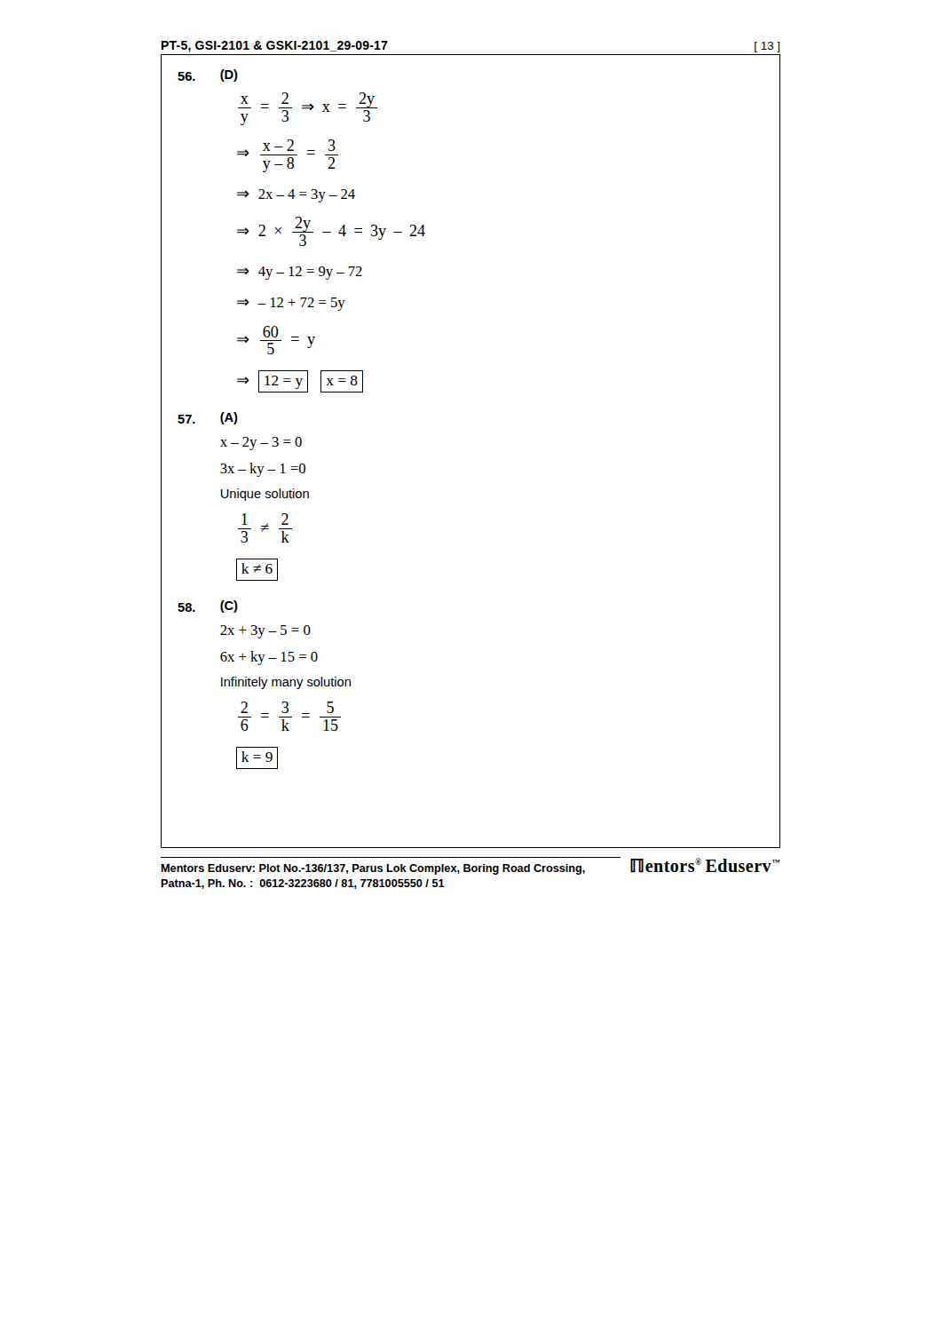PT-5, GSI-2101 & GSKI-2101_29-09-17
[ 13 ]
56.
(D)
xy = 23 ⇒ x = 2y 3
⇒ x – 2 y – 8 = 32
⇒ 2x – 4 = 3y – 24
⇒ 2 × 2y 3 – 4 = 3y – 24
⇒ 4y – 12 = 9y – 72
⇒ – 12 + 72 = 5y
⇒ 605 = y
⇒ 12 = y x = 8
57.
(A)
x – 2y – 3 = 0
3x – ky – 1 =0
Unique solution
13 ≠ 2 k
k ≠ 6
58.
(C)
2x + 3y – 5 = 0
6x + ky – 15 = 0
Infinitely many solution
26 = 3 k = 515
k = 9
Mentors Eduserv: Plot No.-136/137, Parus Lok Complex, Boring Road Crossing,
Patna-1, Ph. No. : 0612-3223680 / 81, 7781005550 / 51
ℿentors®Eduserv™